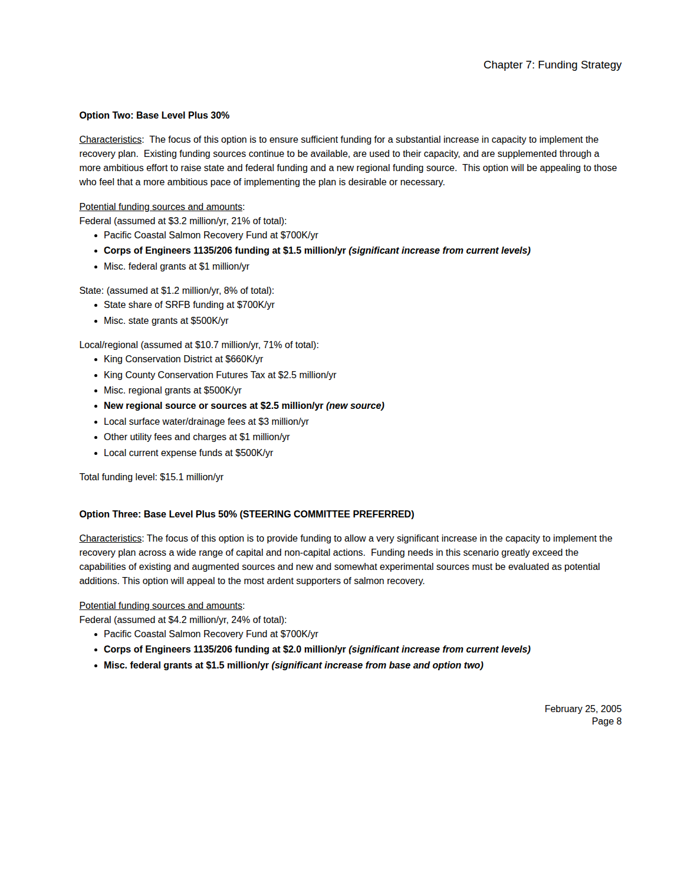Chapter 7: Funding Strategy
Option Two: Base Level Plus 30%
Characteristics: The focus of this option is to ensure sufficient funding for a substantial increase in capacity to implement the recovery plan. Existing funding sources continue to be available, are used to their capacity, and are supplemented through a more ambitious effort to raise state and federal funding and a new regional funding source. This option will be appealing to those who feel that a more ambitious pace of implementing the plan is desirable or necessary.
Potential funding sources and amounts:
Federal (assumed at $3.2 million/yr, 21% of total):
Pacific Coastal Salmon Recovery Fund at $700K/yr
Corps of Engineers 1135/206 funding at $1.5 million/yr (significant increase from current levels)
Misc. federal grants at $1 million/yr
State: (assumed at $1.2 million/yr, 8% of total):
State share of SRFB funding at $700K/yr
Misc. state grants at $500K/yr
Local/regional (assumed at $10.7 million/yr, 71% of total):
King Conservation District at $660K/yr
King County Conservation Futures Tax at $2.5 million/yr
Misc. regional grants at $500K/yr
New regional source or sources at $2.5 million/yr (new source)
Local surface water/drainage fees at $3 million/yr
Other utility fees and charges at $1 million/yr
Local current expense funds at $500K/yr
Total funding level: $15.1 million/yr
Option Three: Base Level Plus 50% (STEERING COMMITTEE PREFERRED)
Characteristics: The focus of this option is to provide funding to allow a very significant increase in the capacity to implement the recovery plan across a wide range of capital and non-capital actions. Funding needs in this scenario greatly exceed the capabilities of existing and augmented sources and new and somewhat experimental sources must be evaluated as potential additions. This option will appeal to the most ardent supporters of salmon recovery.
Potential funding sources and amounts:
Federal (assumed at $4.2 million/yr, 24% of total):
Pacific Coastal Salmon Recovery Fund at $700K/yr
Corps of Engineers 1135/206 funding at $2.0 million/yr (significant increase from current levels)
Misc. federal grants at $1.5 million/yr (significant increase from base and option two)
February 25, 2005
Page 8